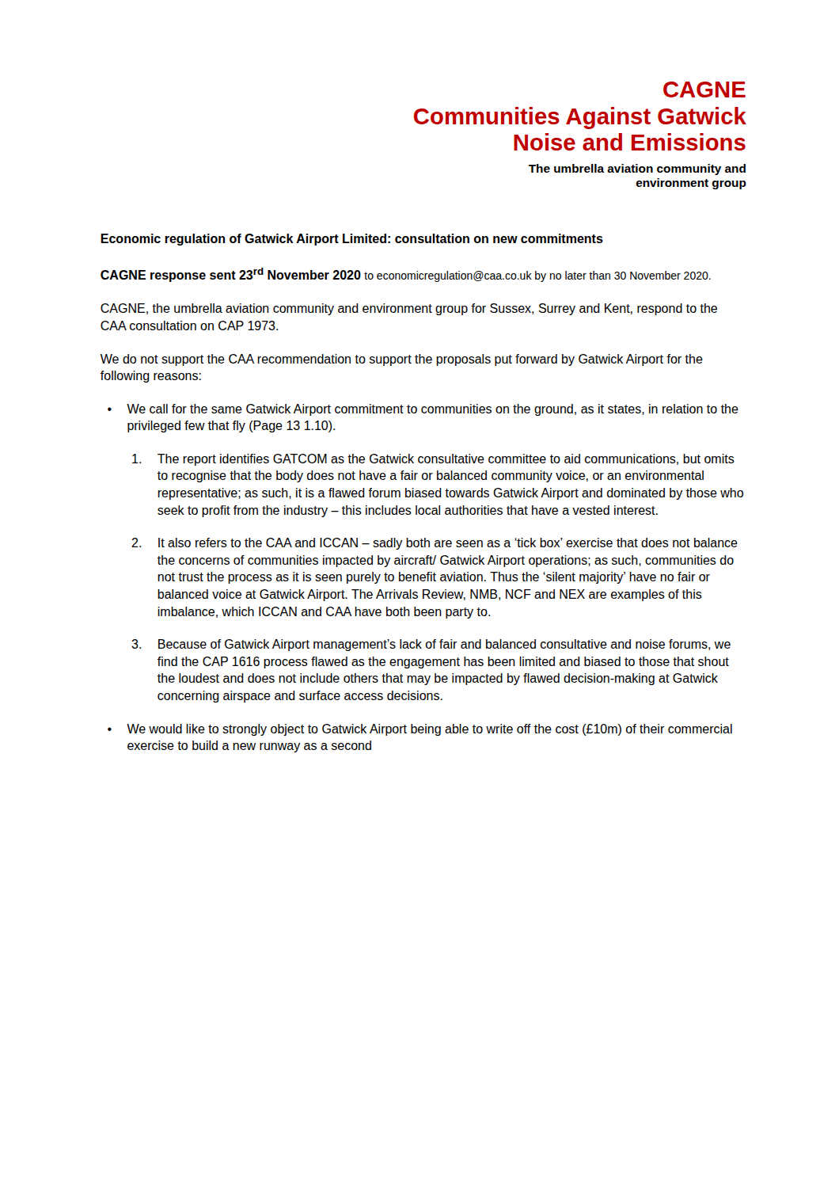CAGNE
Communities Against Gatwick
Noise and Emissions
The umbrella aviation community and
environment group
Economic regulation of Gatwick Airport Limited: consultation on new commitments
CAGNE response sent 23rd November 2020 to economicregulation@caa.co.uk by no later than 30 November 2020.
CAGNE, the umbrella aviation community and environment group for Sussex, Surrey and Kent, respond to the CAA consultation on CAP 1973.
We do not support the CAA recommendation to support the proposals put forward by Gatwick Airport for the following reasons:
We call for the same Gatwick Airport commitment to communities on the ground, as it states, in relation to the privileged few that fly (Page 13 1.10).
The report identifies GATCOM as the Gatwick consultative committee to aid communications, but omits to recognise that the body does not have a fair or balanced community voice, or an environmental representative; as such, it is a flawed forum biased towards Gatwick Airport and dominated by those who seek to profit from the industry – this includes local authorities that have a vested interest.
It also refers to the CAA and ICCAN – sadly both are seen as a ‘tick box’ exercise that does not balance the concerns of communities impacted by aircraft/ Gatwick Airport operations; as such, communities do not trust the process as it is seen purely to benefit aviation. Thus the ‘silent majority’ have no fair or balanced voice at Gatwick Airport. The Arrivals Review, NMB, NCF and NEX are examples of this imbalance, which ICCAN and CAA have both been party to.
Because of Gatwick Airport management’s lack of fair and balanced consultative and noise forums, we find the CAP 1616 process flawed as the engagement has been limited and biased to those that shout the loudest and does not include others that may be impacted by flawed decision-making at Gatwick concerning airspace and surface access decisions.
We would like to strongly object to Gatwick Airport being able to write off the cost (£10m) of their commercial exercise to build a new runway as a second